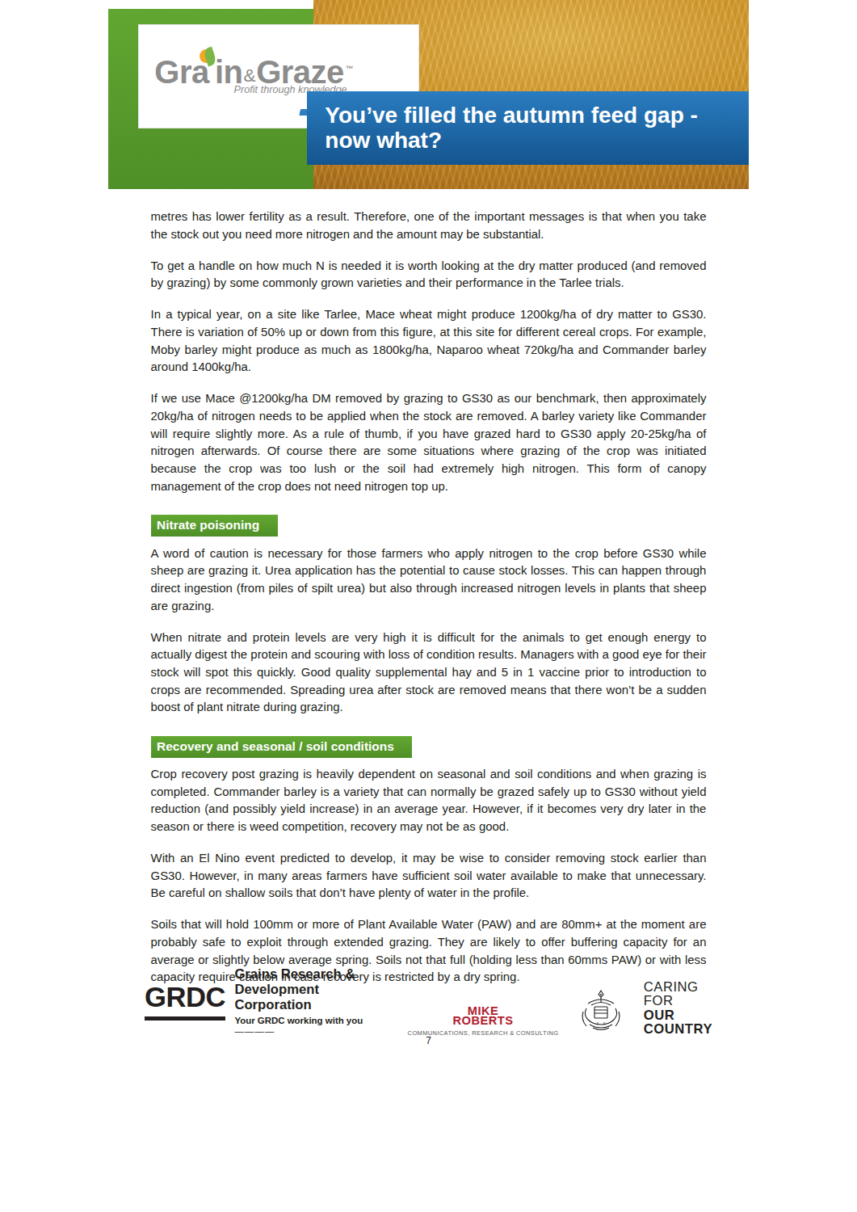Gra in&Graze™
Profit through knowledge
You’ve filled the autumn feed gap -
now what?
metres has lower fertility as a result. Therefore, one of the important messages is that when you take the stock out you need more nitrogen and the amount may be substantial.
To get a handle on how much N is needed it is worth looking at the dry matter produced (and removed by grazing) by some commonly grown varieties and their performance in the Tarlee trials.
In a typical year, on a site like Tarlee, Mace wheat might produce 1200kg/ha of dry matter to GS30. There is variation of 50% up or down from this figure, at this site for different cereal crops. For example, Moby barley might produce as much as 1800kg/ha, Naparoo wheat 720kg/ha and Commander barley around 1400kg/ha.
If we use Mace @1200kg/ha DM removed by grazing to GS30 as our benchmark, then approximately 20kg/ha of nitrogen needs to be applied when the stock are removed. A barley variety like Commander will require slightly more. As a rule of thumb, if you have grazed hard to GS30 apply 20-25kg/ha of nitrogen afterwards. Of course there are some situations where grazing of the crop was initiated because the crop was too lush or the soil had extremely high nitrogen. This form of canopy management of the crop does not need nitrogen top up.
Nitrate poisoning
A word of caution is necessary for those farmers who apply nitrogen to the crop before GS30 while sheep are grazing it. Urea application has the potential to cause stock losses. This can happen through direct ingestion (from piles of spilt urea) but also through increased nitrogen levels in plants that sheep are grazing.
When nitrate and protein levels are very high it is difficult for the animals to get enough energy to actually digest the protein and scouring with loss of condition results. Managers with a good eye for their stock will spot this quickly. Good quality supplemental hay and 5 in 1 vaccine prior to introduction to crops are recommended. Spreading urea after stock are removed means that there won’t be a sudden boost of plant nitrate during grazing.
Recovery and seasonal / soil conditions
Crop recovery post grazing is heavily dependent on seasonal and soil conditions and when grazing is completed. Commander barley is a variety that can normally be grazed safely up to GS30 without yield reduction (and possibly yield increase) in an average year. However, if it becomes very dry later in the season or there is weed competition, recovery may not be as good.
With an El Nino event predicted to develop, it may be wise to consider removing stock earlier than GS30. However, in many areas farmers have sufficient soil water available to make that unnecessary. Be careful on shallow soils that don’t have plenty of water in the profile.
Soils that will hold 100mm or more of Plant Available Water (PAW) and are 80mm+ at the moment are probably safe to exploit through extended grazing. They are likely to offer buffering capacity for an average or slightly below average spring. Soils not that full (holding less than 60mms PAW) or with less capacity require caution in case recovery is restricted by a dry spring.
GRDC
Grains Research &
Development Corporation Your GRDC working with you ————
MIKE
ROBERTS
COMMUNICATIONS, RESEARCH & CONSULTING
CARING
FOR
OUR
COUNTRY
7